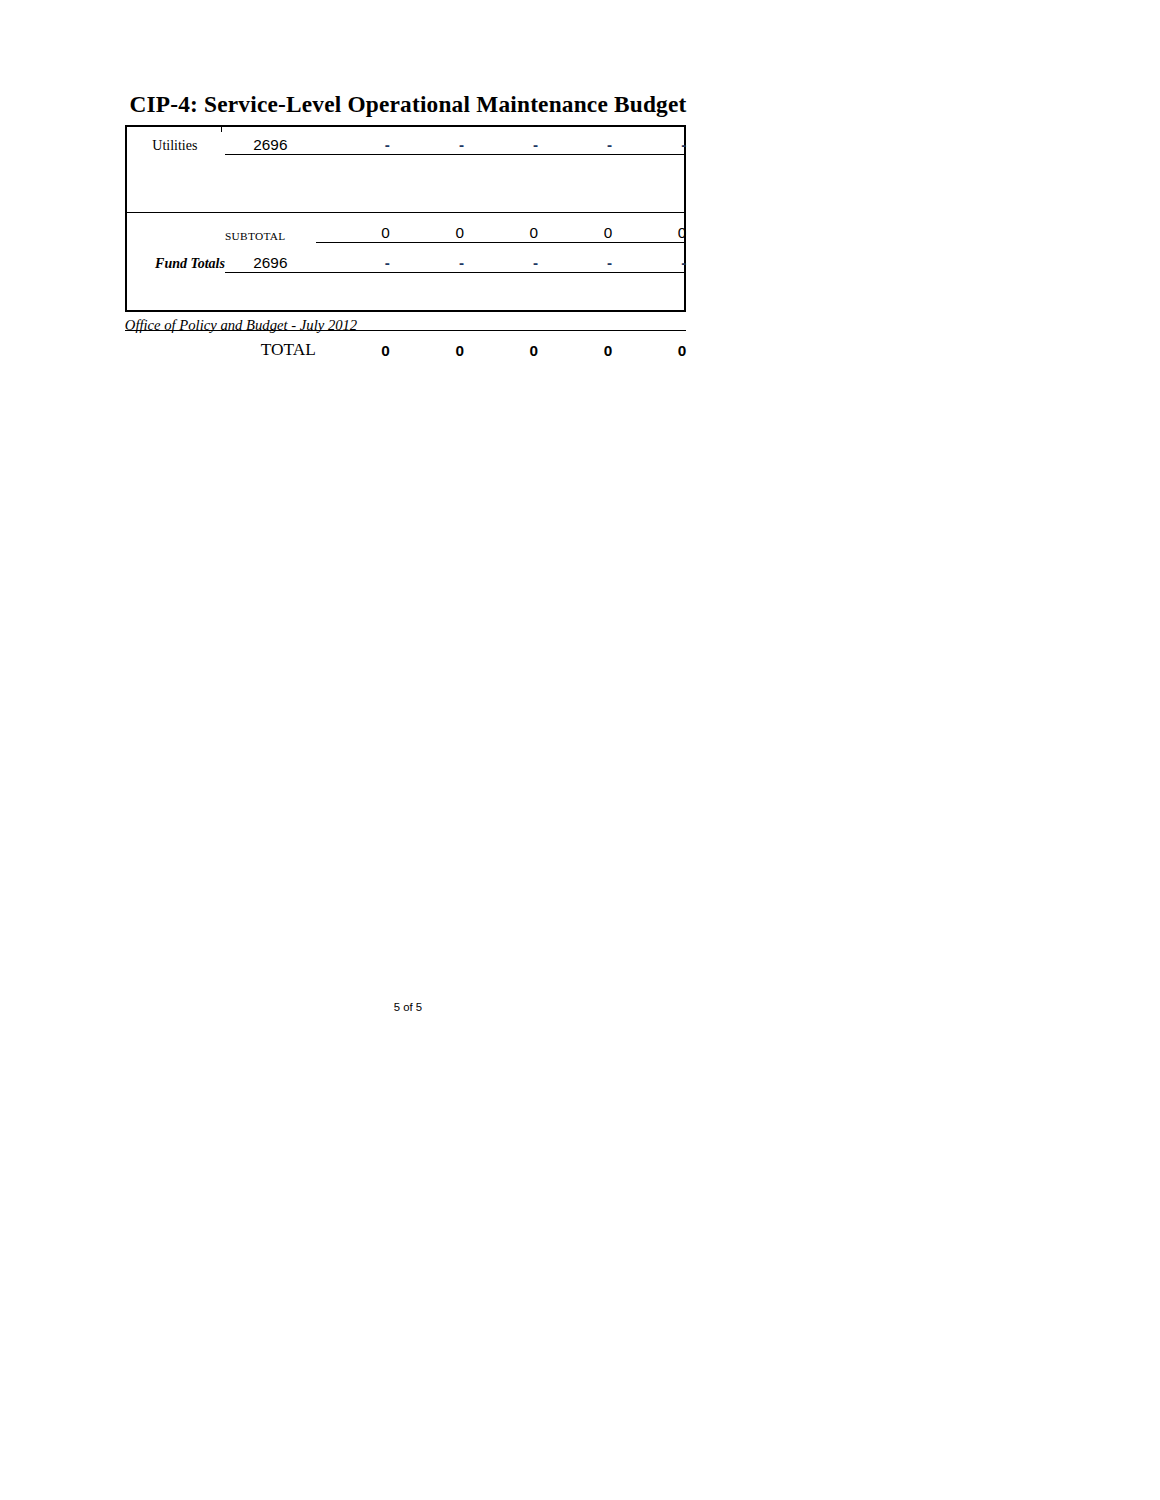CIP-4: Service-Level Operational Maintenance Budget
| Utilities | 2696 | - | - | - | - | - |
| | SUBTOTAL | 0 | 0 | 0 | 0 | 0 |
| Fund Totals | 2696 | - | - | - | - | - |
| | TOTAL | 0 | 0 | 0 | 0 | 0 |
Office of Policy and Budget - July 2012
5 of 5